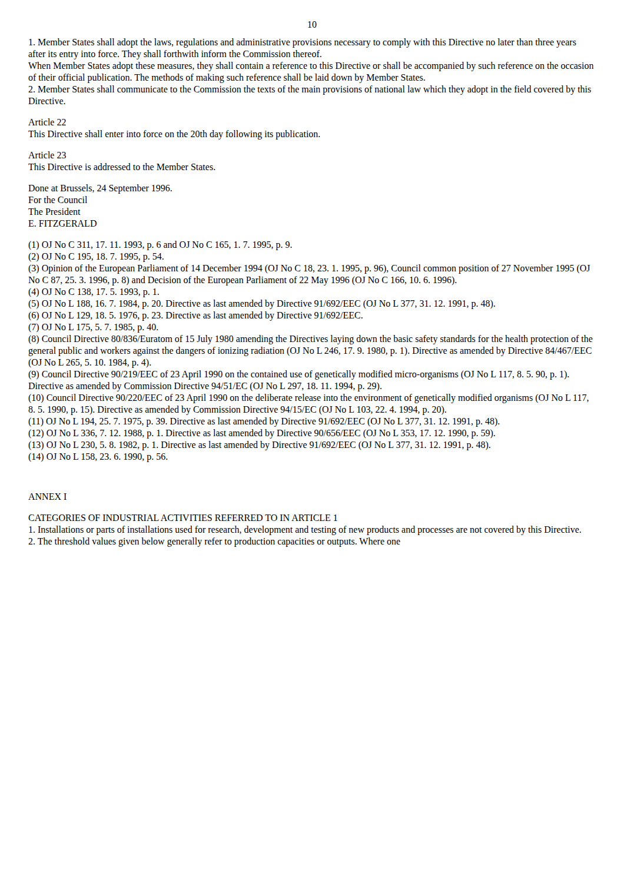10
1. Member States shall adopt the laws, regulations and administrative provisions necessary to comply with this Directive no later than three years after its entry into force. They shall forthwith inform the Commission thereof.
When Member States adopt these measures, they shall contain a reference to this Directive or shall be accompanied by such reference on the occasion of their official publication. The methods of making such reference shall be laid down by Member States.
2. Member States shall communicate to the Commission the texts of the main provisions of national law which they adopt in the field covered by this Directive.
Article 22
This Directive shall enter into force on the 20th day following its publication.
Article 23
This Directive is addressed to the Member States.
Done at Brussels, 24 September 1996.
For the Council
The President
E. FITZGERALD
(1) OJ No C 311, 17. 11. 1993, p. 6 and OJ No C 165, 1. 7. 1995, p. 9.
(2) OJ No C 195, 18. 7. 1995, p. 54.
(3) Opinion of the European Parliament of 14 December 1994 (OJ No C 18, 23. 1. 1995, p. 96), Council common position of 27 November 1995 (OJ No C 87, 25. 3. 1996, p. 8) and Decision of the European Parliament of 22 May 1996 (OJ No C 166, 10. 6. 1996).
(4) OJ No C 138, 17. 5. 1993, p. 1.
(5) OJ No L 188, 16. 7. 1984, p. 20. Directive as last amended by Directive 91/692/EEC (OJ No L 377, 31. 12. 1991, p. 48).
(6) OJ No L 129, 18. 5. 1976, p. 23. Directive as last amended by Directive 91/692/EEC.
(7) OJ No L 175, 5. 7. 1985, p. 40.
(8) Council Directive 80/836/Euratom of 15 July 1980 amending the Directives laying down the basic safety standards for the health protection of the general public and workers against the dangers of ionizing radiation (OJ No L 246, 17. 9. 1980, p. 1). Directive as amended by Directive 84/467/EEC (OJ No L 265, 5. 10. 1984, p. 4).
(9) Council Directive 90/219/EEC of 23 April 1990 on the contained use of genetically modified micro-organisms (OJ No L 117, 8. 5. 90, p. 1). Directive as amended by Commission Directive 94/51/EC (OJ No L 297, 18. 11. 1994, p. 29).
(10) Council Directive 90/220/EEC of 23 April 1990 on the deliberate release into the environment of genetically modified organisms (OJ No L 117, 8. 5. 1990, p. 15). Directive as amended by Commission Directive 94/15/EC (OJ No L 103, 22. 4. 1994, p. 20).
(11) OJ No L 194, 25. 7. 1975, p. 39. Directive as last amended by Directive 91/692/EEC (OJ No L 377, 31. 12. 1991, p. 48).
(12) OJ No L 336, 7. 12. 1988, p. 1. Directive as last amended by Directive 90/656/EEC (OJ No L 353, 17. 12. 1990, p. 59).
(13) OJ No L 230, 5. 8. 1982, p. 1. Directive as last amended by Directive 91/692/EEC (OJ No L 377, 31. 12. 1991, p. 48).
(14) OJ No L 158, 23. 6. 1990, p. 56.
ANNEX I
CATEGORIES OF INDUSTRIAL ACTIVITIES REFERRED TO IN ARTICLE 1
1. Installations or parts of installations used for research, development and testing of new products and processes are not covered by this Directive.
2. The threshold values given below generally refer to production capacities or outputs. Where one